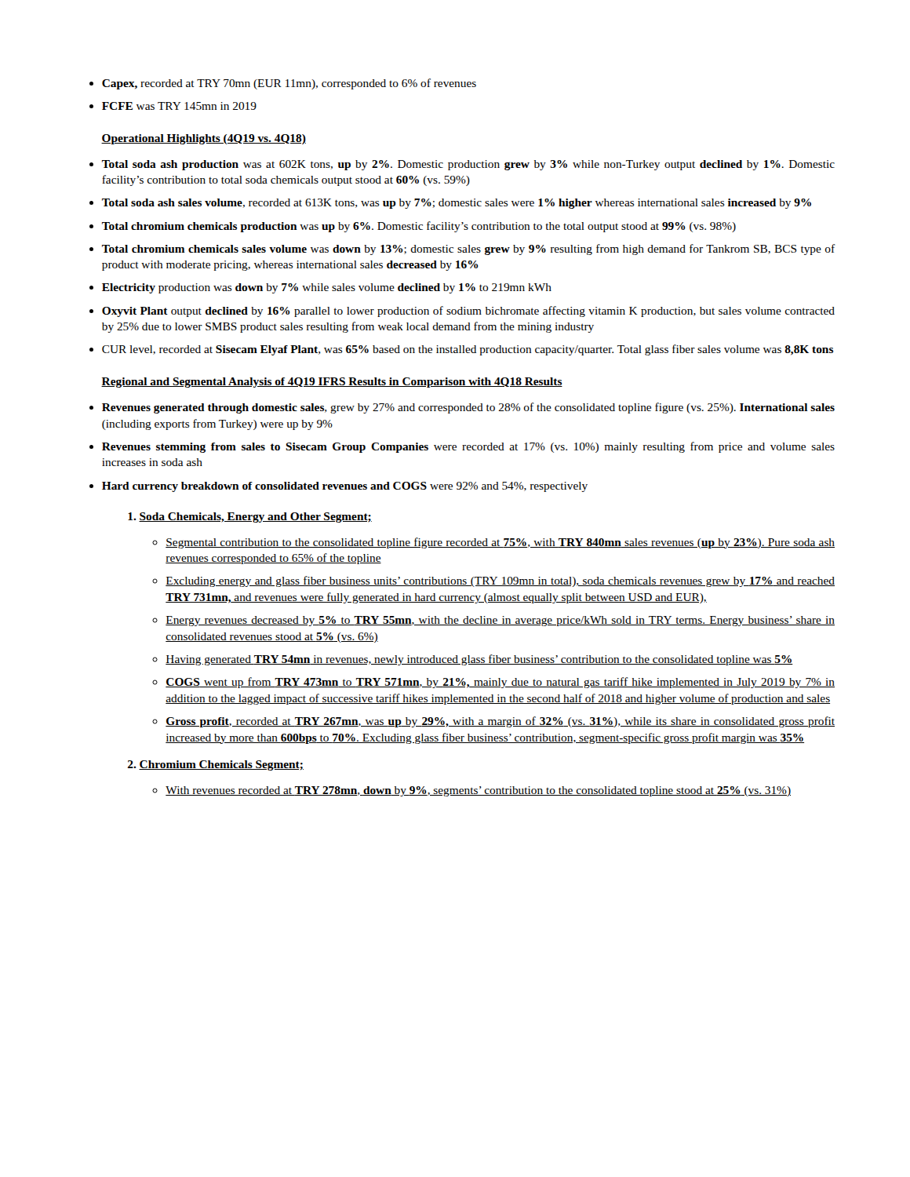Capex, recorded at TRY 70mn (EUR 11mn), corresponded to 6% of revenues
FCFE was TRY 145mn in 2019
Operational Highlights (4Q19 vs. 4Q18)
Total soda ash production was at 602K tons, up by 2%. Domestic production grew by 3% while non-Turkey output declined by 1%. Domestic facility’s contribution to total soda chemicals output stood at 60% (vs. 59%)
Total soda ash sales volume, recorded at 613K tons, was up by 7%; domestic sales were 1% higher whereas international sales increased by 9%
Total chromium chemicals production was up by 6%. Domestic facility’s contribution to the total output stood at 99% (vs. 98%)
Total chromium chemicals sales volume was down by 13%; domestic sales grew by 9% resulting from high demand for Tankrom SB, BCS type of product with moderate pricing, whereas international sales decreased by 16%
Electricity production was down by 7% while sales volume declined by 1% to 219mn kWh
Oxyvit Plant output declined by 16% parallel to lower production of sodium bichromate affecting vitamin K production, but sales volume contracted by 25% due to lower SMBS product sales resulting from weak local demand from the mining industry
CUR level, recorded at Sisecam Elyaf Plant, was 65% based on the installed production capacity/quarter. Total glass fiber sales volume was 8,8K tons
Regional and Segmental Analysis of 4Q19 IFRS Results in Comparison with 4Q18 Results
Revenues generated through domestic sales, grew by 27% and corresponded to 28% of the consolidated topline figure (vs. 25%). International sales (including exports from Turkey) were up by 9%
Revenues stemming from sales to Sisecam Group Companies were recorded at 17% (vs. 10%) mainly resulting from price and volume sales increases in soda ash
Hard currency breakdown of consolidated revenues and COGS were 92% and 54%, respectively
Soda Chemicals, Energy and Other Segment;
Segmental contribution to the consolidated topline figure recorded at 75%, with TRY 840mn sales revenues (up by 23%). Pure soda ash revenues corresponded to 65% of the topline
Excluding energy and glass fiber business units’ contributions (TRY 109mn in total), soda chemicals revenues grew by 17% and reached TRY 731mn, and revenues were fully generated in hard currency (almost equally split between USD and EUR),
Energy revenues decreased by 5% to TRY 55mn, with the decline in average price/kWh sold in TRY terms. Energy business’ share in consolidated revenues stood at 5% (vs. 6%)
Having generated TRY 54mn in revenues, newly introduced glass fiber business’ contribution to the consolidated topline was 5%
COGS went up from TRY 473mn to TRY 571mn, by 21%, mainly due to natural gas tariff hike implemented in July 2019 by 7% in addition to the lagged impact of successive tariff hikes implemented in the second half of 2018 and higher volume of production and sales
Gross profit, recorded at TRY 267mn, was up by 29%, with a margin of 32% (vs. 31%), while its share in consolidated gross profit increased by more than 600bps to 70%. Excluding glass fiber business’ contribution, segment-specific gross profit margin was 35%
Chromium Chemicals Segment;
With revenues recorded at TRY 278mn, down by 9%, segments’ contribution to the consolidated topline stood at 25% (vs. 31%)